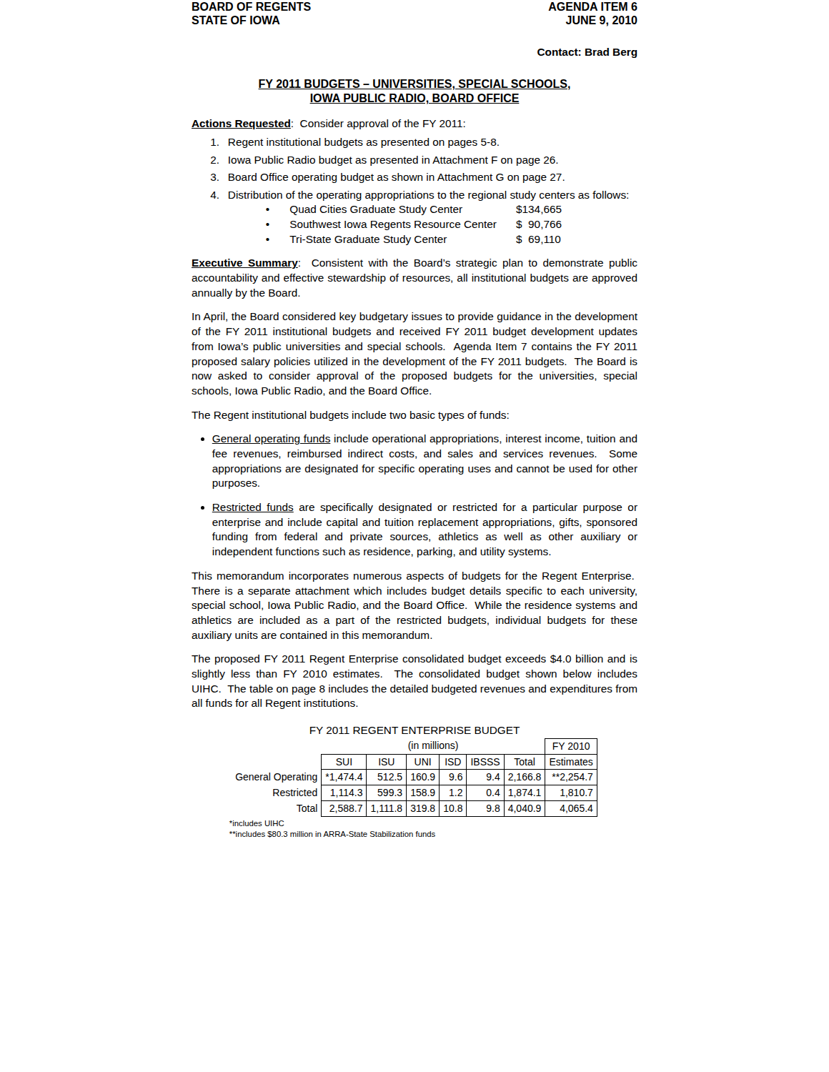BOARD OF REGENTS
STATE OF IOWA
AGENDA ITEM 6
JUNE 9, 2010
Contact: Brad Berg
FY 2011 BUDGETS – UNIVERSITIES, SPECIAL SCHOOLS, IOWA PUBLIC RADIO, BOARD OFFICE
Actions Requested: Consider approval of the FY 2011:
Regent institutional budgets as presented on pages 5-8.
Iowa Public Radio budget as presented in Attachment F on page 26.
Board Office operating budget as shown in Attachment G on page 27.
Distribution of the operating appropriations to the regional study centers as follows:
•
Quad Cities Graduate Study Center
$134,665
•
Southwest Iowa Regents Resource Center
$ 90,766
•
Tri-State Graduate Study Center
$ 69,110
Executive Summary: Consistent with the Board’s strategic plan to demonstrate public accountability and effective stewardship of resources, all institutional budgets are approved annually by the Board.
In April, the Board considered key budgetary issues to provide guidance in the development of the FY 2011 institutional budgets and received FY 2011 budget development updates from Iowa’s public universities and special schools. Agenda Item 7 contains the FY 2011 proposed salary policies utilized in the development of the FY 2011 budgets. The Board is now asked to consider approval of the proposed budgets for the universities, special schools, Iowa Public Radio, and the Board Office.
The Regent institutional budgets include two basic types of funds:
General operating funds include operational appropriations, interest income, tuition and fee revenues, reimbursed indirect costs, and sales and services revenues. Some appropriations are designated for specific operating uses and cannot be used for other purposes.
Restricted funds are specifically designated or restricted for a particular purpose or enterprise and include capital and tuition replacement appropriations, gifts, sponsored funding from federal and private sources, athletics as well as other auxiliary or independent functions such as residence, parking, and utility systems.
This memorandum incorporates numerous aspects of budgets for the Regent Enterprise. There is a separate attachment which includes budget details specific to each university, special school, Iowa Public Radio, and the Board Office. While the residence systems and athletics are included as a part of the restricted budgets, individual budgets for these auxiliary units are contained in this memorandum.
The proposed FY 2011 Regent Enterprise consolidated budget exceeds $4.0 billion and is slightly less than FY 2010 estimates. The consolidated budget shown below includes UIHC. The table on page 8 includes the detailed budgeted revenues and expenditures from all funds for all Regent institutions.
FY 2011 REGENT ENTERPRISE BUDGET
| | (in millions) | FY 2010 |
| | SUI | ISU | UNI | ISD | IBSSS | Total | Estimates |
| General Operating | *1,474.4 | 512.5 | 160.9 | 9.6 | 9.4 | 2,166.8 | **2,254.7 |
| Restricted | 1,114.3 | 599.3 | 158.9 | 1.2 | 0.4 | 1,874.1 | 1,810.7 |
| Total | 2,588.7 | 1,111.8 | 319.8 | 10.8 | 9.8 | 4,040.9 | 4,065.4 |
*includes UIHC
**includes $80.3 million in ARRA-State Stabilization funds